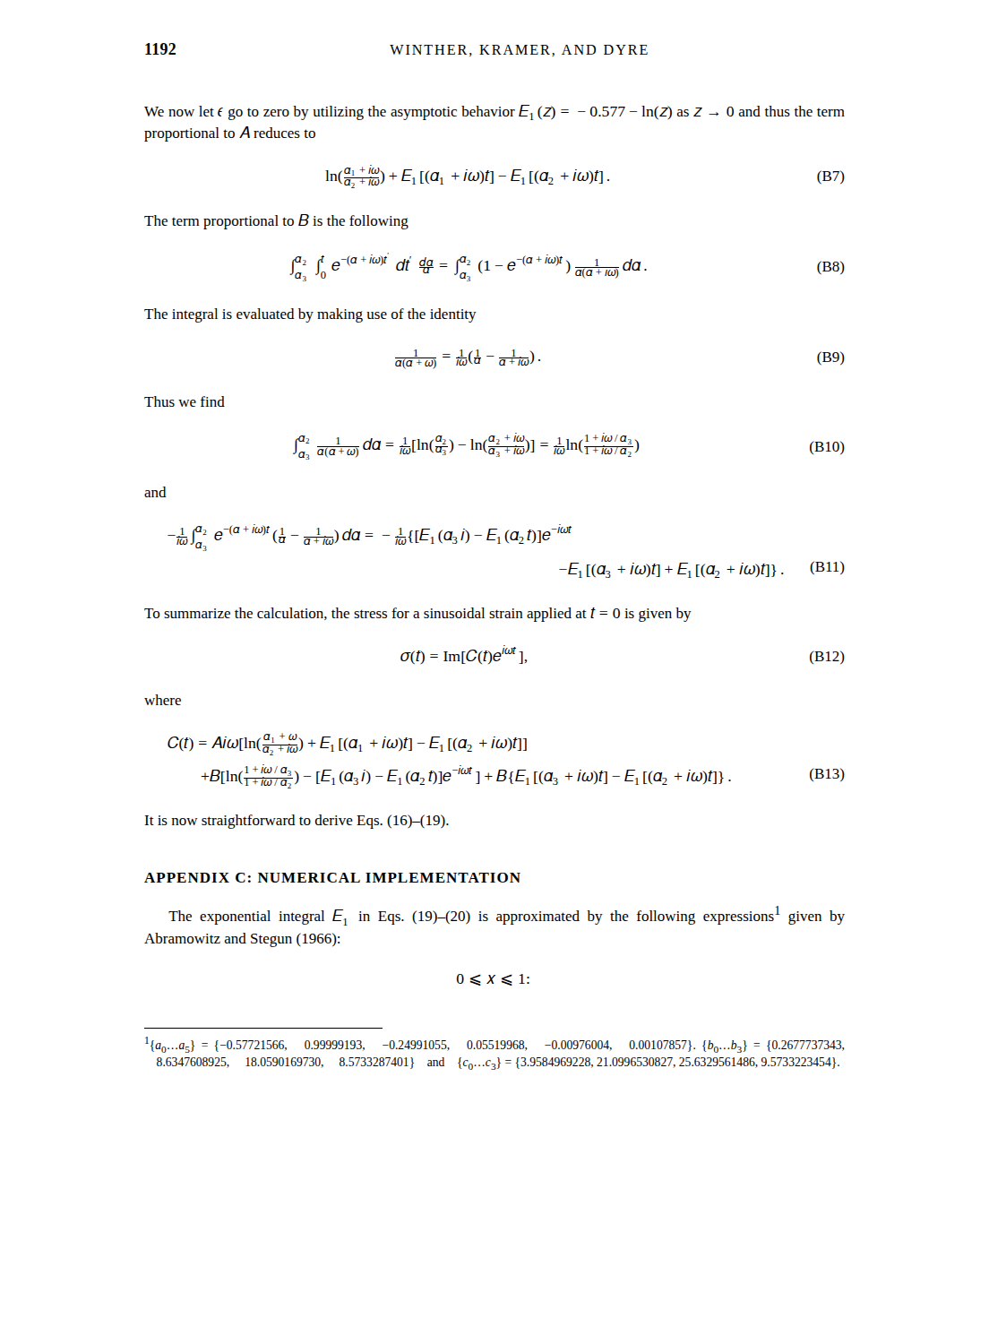1192 WINTHER, KRAMER, AND DYRE
We now let ϵ go to zero by utilizing the asymptotic behavior E1(z)=−0.577−ln(z) as z→0 and thus the term proportional to A reduces to
ln ( α1+iω α2+iω ) + E1 [(α1+iω)t] − E1 [(α2+iω)t] .
(B7)
The term proportional to B is the following
∫ α3 α2 ∫ 0 t e−(α+iω)t′ dt′ dαα = ∫ α3 α2 (1−e−(α+iω)t) 1 α(α+iω) dα .
(B8)
The integral is evaluated by making use of the identity
1 α(α+ω) = 1iω ( 1α − 1α+iω ) .
(B9)
Thus we find
∫ α3 α2 1 α(α+ω) dα = 1iω [ ln (α2α3) − ln (α2+iωα3+iω) ] = 1iω ln ( 1+iω/α3 1+iω/α2 )
(B10)
and
− 1iω ∫ α3 α2 e−(α+iω)t ( 1α − 1α+iω ) dα = − 1iω { [ E1(α3i) − E1(α2t) ] e−iωt
− E1[(α3+iω)t] + E1[(α2+iω)t] } .
(B11)
To summarize the calculation, the stress for a sinusoidal strain applied at t=0 is given by
σ(t) = Im [ C(t) eiωt ] ,
(B12)
where
C(t) = Aiω [ ln ( α1+ω α2+iω ) + E1[(α1+iω)t] − E1[(α2+iω)t] ]
+ B [ ln ( 1+iω/α3 1+iω/α2 ) − [ E1(α3i) − E1(α2t) ] e−iωt ] + B { E1[(α3+iω)t] − E1[(α2+iω)t] } .
(B13)
It is now straightforward to derive Eqs. (16)–(19).
APPENDIX C: NUMERICAL IMPLEMENTATION
The exponential integral E1 in Eqs. (19)–(20) is approximated by the following expressions1 given by Abramowitz and Stegun (1966):
0⩽x⩽1:
1{a0…a5} = {−0.57721566, 0.99999193, −0.24991055, 0.05519968, −0.00976004, 0.00107857}. {b0…b3} = {0.2677737343, 8.6347608925, 18.0590169730, 8.5733287401} and {c0…c3} = {3.9584969228, 21.0996530827, 25.6329561486, 9.5733223454}.